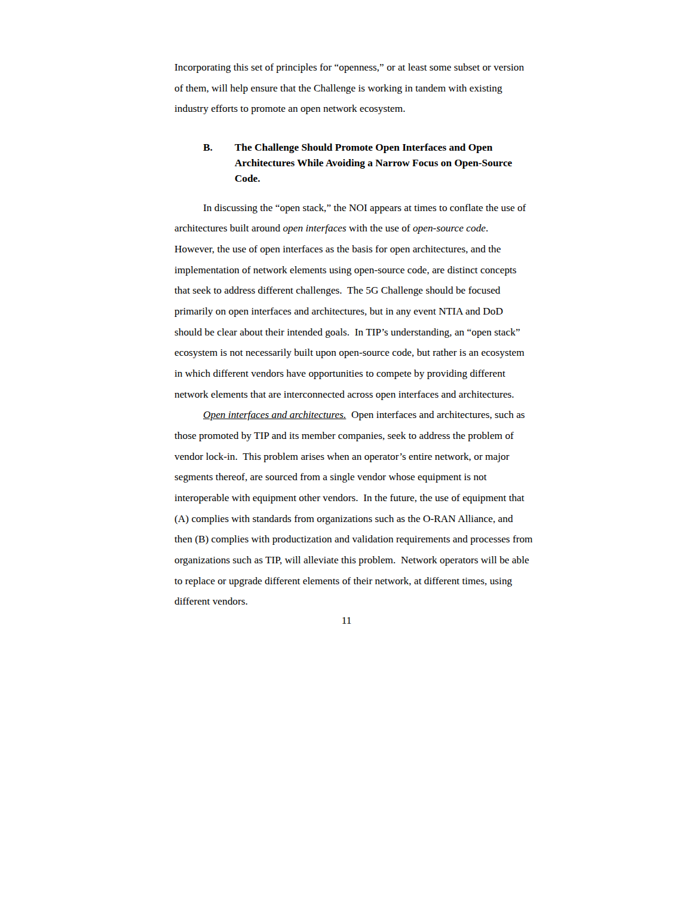Incorporating this set of principles for “openness,” or at least some subset or version of them, will help ensure that the Challenge is working in tandem with existing industry efforts to promote an open network ecosystem.
B.
The Challenge Should Promote Open Interfaces and Open Architectures While Avoiding a Narrow Focus on Open-Source Code.
In discussing the “open stack,” the NOI appears at times to conflate the use of architectures built around open interfaces with the use of open-source code. However, the use of open interfaces as the basis for open architectures, and the implementation of network elements using open-source code, are distinct concepts that seek to address different challenges. The 5G Challenge should be focused primarily on open interfaces and architectures, but in any event NTIA and DoD should be clear about their intended goals. In TIP’s understanding, an “open stack” ecosystem is not necessarily built upon open-source code, but rather is an ecosystem in which different vendors have opportunities to compete by providing different network elements that are interconnected across open interfaces and architectures.
Open interfaces and architectures. Open interfaces and architectures, such as those promoted by TIP and its member companies, seek to address the problem of vendor lock-in. This problem arises when an operator’s entire network, or major segments thereof, are sourced from a single vendor whose equipment is not interoperable with equipment other vendors. In the future, the use of equipment that (A) complies with standards from organizations such as the O-RAN Alliance, and then (B) complies with productization and validation requirements and processes from organizations such as TIP, will alleviate this problem. Network operators will be able to replace or upgrade different elements of their network, at different times, using different vendors.
11